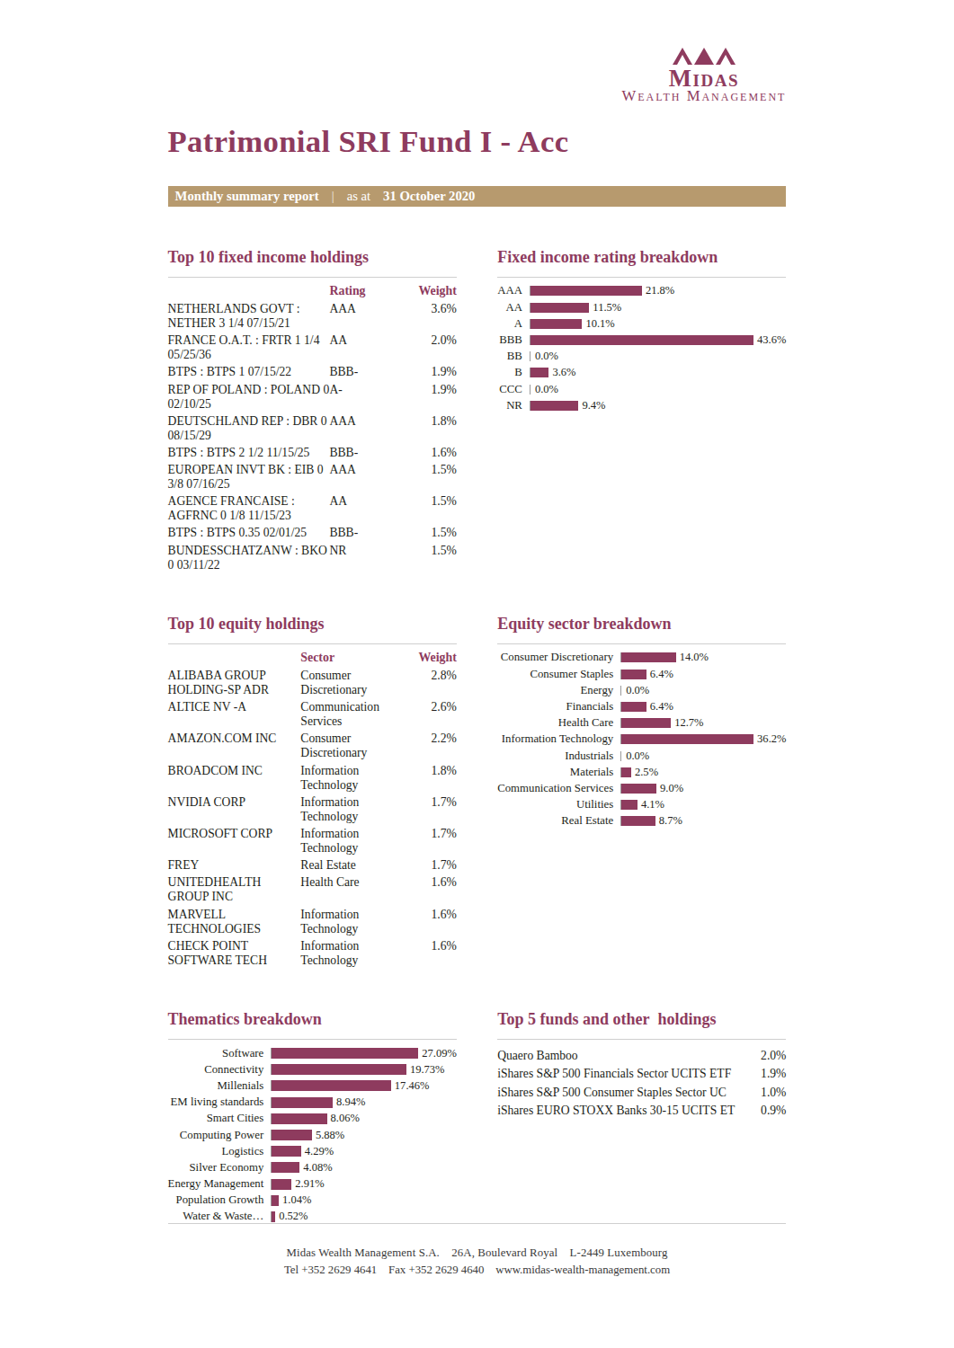Midas
Wealth Management
Patrimonial SRI Fund I - Acc
Monthly summary report | as at 31 October 2020
Top 10 fixed income holdings
| | Rating | Weight |
| --- | --- | --- |
| NETHERLANDS GOVT : NETHER 3 1/4 07/15/21 | AAA | 3.6% |
| FRANCE O.A.T. : FRTR 1 1/4 05/25/36 | AA | 2.0% |
| BTPS : BTPS 1 07/15/22 | BBB- | 1.9% |
| REP OF POLAND : POLAND 0 02/10/25 | A- | 1.9% |
| DEUTSCHLAND REP : DBR 0 08/15/29 | AAA | 1.8% |
| BTPS : BTPS 2 1/2 11/15/25 | BBB- | 1.6% |
| EUROPEAN INVT BK : EIB 0 3/8 07/16/25 | AAA | 1.5% |
| AGENCE FRANCAISE : AGFRNC 0 1/8 11/15/23 | AA | 1.5% |
| BTPS : BTPS 0.35 02/01/25 | BBB- | 1.5% |
| BUNDESSCHATZANW : BKO 0 03/11/22 | NR | 1.5% |
Fixed income rating breakdown
AAA
21.8%
AA
11.5%
A
10.1%
BBB
43.6%
BB
0.0%
B
3.6%
CCC
0.0%
NR
9.4%
Top 10 equity holdings
| | Sector | Weight |
| --- | --- | --- |
| ALIBABA GROUP HOLDING-SP ADR | Consumer Discretionary | 2.8% |
| ALTICE NV -A | Communication Services | 2.6% |
| AMAZON.COM INC | Consumer Discretionary | 2.2% |
| BROADCOM INC | Information Technology | 1.8% |
| NVIDIA CORP | Information Technology | 1.7% |
| MICROSOFT CORP | Information Technology | 1.7% |
| FREY | Real Estate | 1.7% |
| UNITEDHEALTH GROUP INC | Health Care | 1.6% |
| MARVELL TECHNOLOGIES | Information Technology | 1.6% |
| CHECK POINT SOFTWARE TECH | Information Technology | 1.6% |
Equity sector breakdown
Consumer Discretionary
14.0%
Consumer Staples
6.4%
Energy
0.0%
Financials
6.4%
Health Care
12.7%
Information Technology
36.2%
Industrials
0.0%
Materials
2.5%
Communication Services
9.0%
Utilities
4.1%
Real Estate
8.7%
Thematics breakdown
Software
27.09%
Connectivity
19.73%
Millenials
17.46%
EM living standards
8.94%
Smart Cities
8.06%
Computing Power
5.88%
Logistics
4.29%
Silver Economy
4.08%
Energy Management
2.91%
Population Growth
1.04%
Water & Waste…
0.52%
Top 5 funds and other holdings
| Quaero Bamboo | 2.0% |
| iShares S&P 500 Financials Sector UCITS ETF | 1.9% |
| iShares S&P 500 Consumer Staples Sector UC | 1.0% |
| iShares EURO STOXX Banks 30-15 UCITS ET | 0.9% |
Midas Wealth Management S.A. 26A, Boulevard Royal L-2449 Luxembourg
Tel +352 2629 4641 Fax +352 2629 4640 www.midas-wealth-management.com